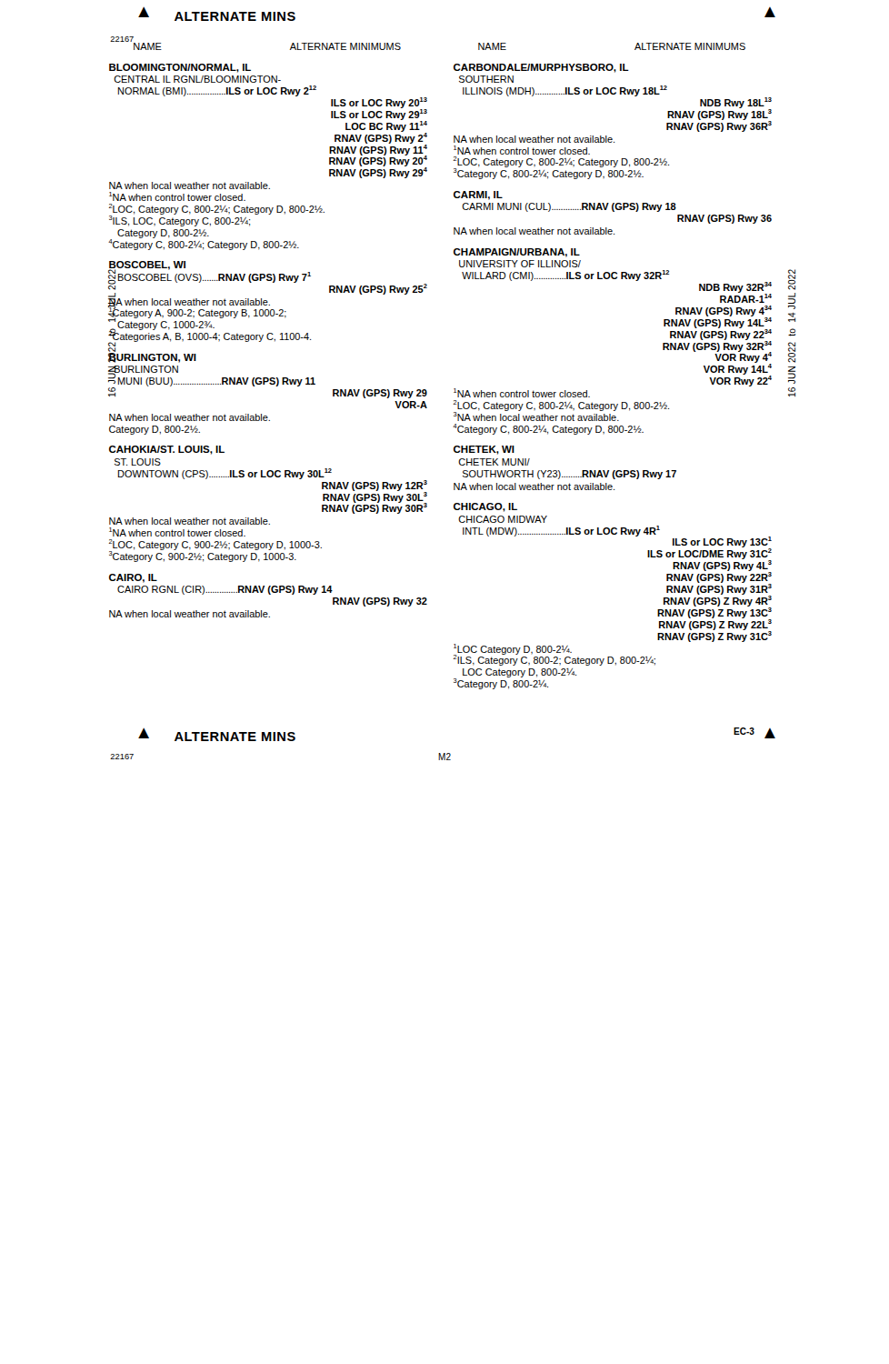M2
▲
ALTERNATE MINS
▲
22167
16 JUN 2022 to 14 JUL 2022
16 JUN 2022 to 14 JUL 2022
NAME ALTERNATE MINIMUMS
BLOOMINGTON/NORMAL, IL
CENTRAL IL RGNL/BLOOMINGTON-
NORMAL (BMI)................. ILS or LOC Rwy 212
ILS or LOC Rwy 2013
ILS or LOC Rwy 2913
LOC BC Rwy 1114
RNAV (GPS) Rwy 24
RNAV (GPS) Rwy 114
RNAV (GPS) Rwy 204
RNAV (GPS) Rwy 294
NA when local weather not available.
1NA when control tower closed.
2LOC, Category C, 800-2¼; Category D, 800-2½.
3ILS, LOC, Category C, 800-2¼;
Category D, 800-2½.
4Category C, 800-2¼; Category D, 800-2½.
BOSCOBEL, WI
BOSCOBEL (OVS)....... RNAV (GPS) Rwy 71
RNAV (GPS) Rwy 252
NA when local weather not available.
1Category A, 900-2; Category B, 1000-2;
Category C, 1000-2¾.
2Categories A, B, 1000-4; Category C, 1100-4.
BURLINGTON, WI
BURLINGTON
MUNI (BUU)..................... RNAV (GPS) Rwy 11
RNAV (GPS) Rwy 29
VOR-A
NA when local weather not available.
Category D, 800-2½.
CAHOKIA/ST. LOUIS, IL
ST. LOUIS
DOWNTOWN (CPS)......... ILS or LOC Rwy 30L12
RNAV (GPS) Rwy 12R3
RNAV (GPS) Rwy 30L3
RNAV (GPS) Rwy 30R3
NA when local weather not available.
1NA when control tower closed.
2LOC, Category C, 900-2½; Category D, 1000-3.
3Category C, 900-2½; Category D, 1000-3.
CAIRO, IL
CAIRO RGNL (CIR).............. RNAV (GPS) Rwy 14
RNAV (GPS) Rwy 32
NA when local weather not available.
NAME ALTERNATE MINIMUMS
CARBONDALE/MURPHYSBORO, IL
SOUTHERN
ILLINOIS (MDH)............. ILS or LOC Rwy 18L12
NDB Rwy 18L13
RNAV (GPS) Rwy 18L3
RNAV (GPS) Rwy 36R3
NA when local weather not available.
1NA when control tower closed.
2LOC, Category C, 800-2¼; Category D, 800-2½.
3Category C, 800-2¼; Category D, 800-2½.
CARMI, IL
CARMI MUNI (CUL)............. RNAV (GPS) Rwy 18
RNAV (GPS) Rwy 36
NA when local weather not available.
CHAMPAIGN/URBANA, IL
UNIVERSITY OF ILLINOIS/
WILLARD (CMI).............. ILS or LOC Rwy 32R12
NDB Rwy 32R34
RADAR-114
RNAV (GPS) Rwy 434
RNAV (GPS) Rwy 14L34
RNAV (GPS) Rwy 2234
RNAV (GPS) Rwy 32R34
VOR Rwy 44
VOR Rwy 14L4
VOR Rwy 224
1NA when control tower closed.
2LOC, Category C, 800-2¼, Category D, 800-2½.
3NA when local weather not available.
4Category C, 800-2¼, Category D, 800-2½.
CHETEK, WI
CHETEK MUNI/
SOUTHWORTH (Y23)......... RNAV (GPS) Rwy 17
NA when local weather not available.
CHICAGO, IL
CHICAGO MIDWAY
INTL (MDW)..................... ILS or LOC Rwy 4R1
ILS or LOC Rwy 13C1
ILS or LOC/DME Rwy 31C2
RNAV (GPS) Rwy 4L3
RNAV (GPS) Rwy 22R3
RNAV (GPS) Rwy 31R3
RNAV (GPS) Z Rwy 4R3
RNAV (GPS) Z Rwy 13C3
RNAV (GPS) Z Rwy 22L3
RNAV (GPS) Z Rwy 31C3
1LOC Category D, 800-2¼.
2ILS, Category C, 800-2; Category D, 800-2¼;
LOC Category D, 800-2¼.
3Category D, 800-2¼.
▲
ALTERNATE MINS
EC-3
▲
22167
M2